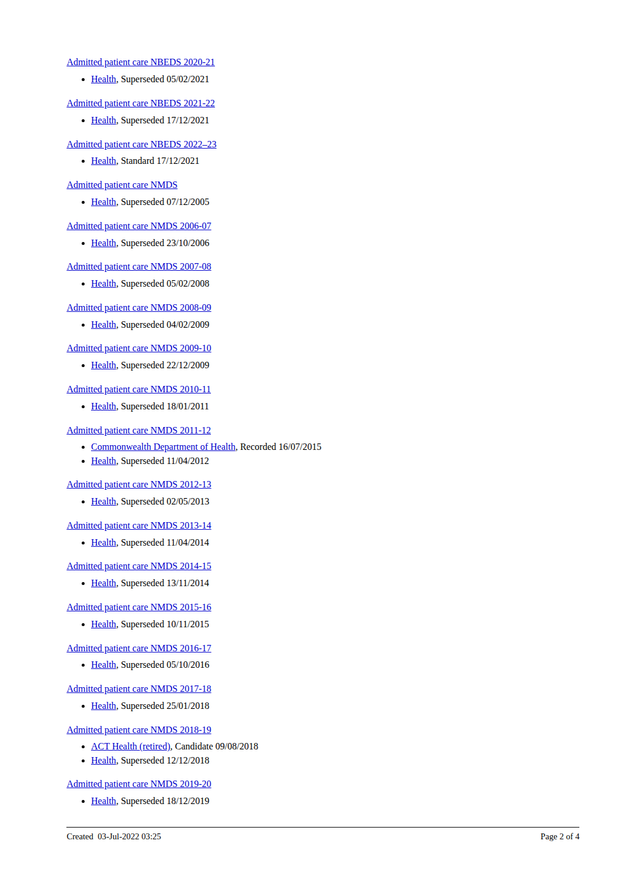Admitted patient care NBEDS 2020-21
Health, Superseded 05/02/2021
Admitted patient care NBEDS 2021-22
Health, Superseded 17/12/2021
Admitted patient care NBEDS 2022–23
Health, Standard 17/12/2021
Admitted patient care NMDS
Health, Superseded 07/12/2005
Admitted patient care NMDS 2006-07
Health, Superseded 23/10/2006
Admitted patient care NMDS 2007-08
Health, Superseded 05/02/2008
Admitted patient care NMDS 2008-09
Health, Superseded 04/02/2009
Admitted patient care NMDS 2009-10
Health, Superseded 22/12/2009
Admitted patient care NMDS 2010-11
Health, Superseded 18/01/2011
Admitted patient care NMDS 2011-12
Commonwealth Department of Health, Recorded 16/07/2015
Health, Superseded 11/04/2012
Admitted patient care NMDS 2012-13
Health, Superseded 02/05/2013
Admitted patient care NMDS 2013-14
Health, Superseded 11/04/2014
Admitted patient care NMDS 2014-15
Health, Superseded 13/11/2014
Admitted patient care NMDS 2015-16
Health, Superseded 10/11/2015
Admitted patient care NMDS 2016-17
Health, Superseded 05/10/2016
Admitted patient care NMDS 2017-18
Health, Superseded 25/01/2018
Admitted patient care NMDS 2018-19
ACT Health (retired), Candidate 09/08/2018
Health, Superseded 12/12/2018
Admitted patient care NMDS 2019-20
Health, Superseded 18/12/2019
Created 03-Jul-2022 03:25 Page 2 of 4